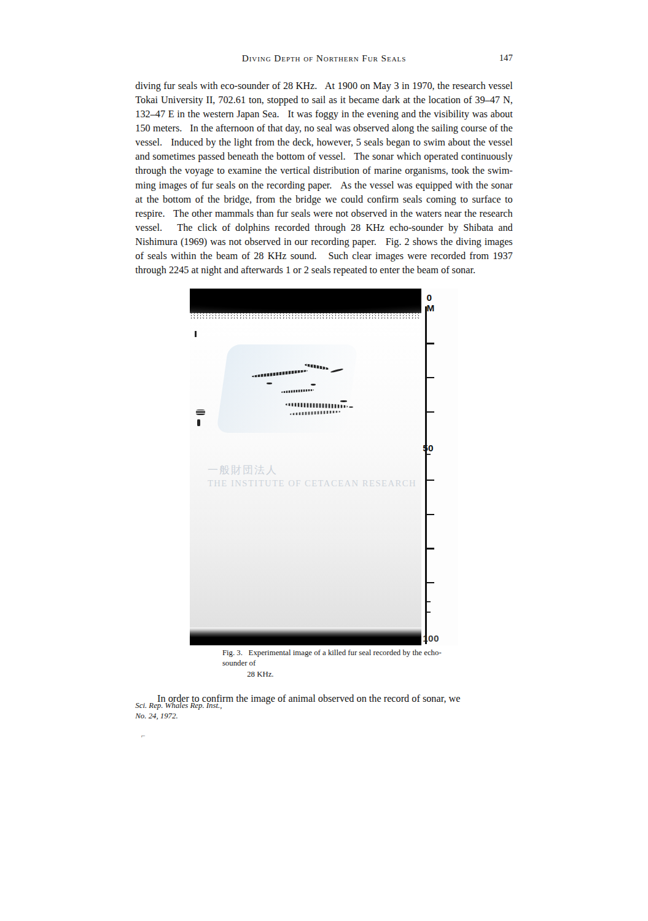Diving Depth of Northern Fur Seals 147
diving fur seals with eco-sounder of 28 KHz. At 1900 on May 3 in 1970, the research vessel Tokai University II, 702.61 ton, stopped to sail as it became dark at the location of 39–47 N, 132–47 E in the western Japan Sea. It was foggy in the evening and the visibility was about 150 meters. In the afternoon of that day, no seal was observed along the sailing course of the vessel. Induced by the light from the deck, however, 5 seals began to swim about the vessel and sometimes passed beneath the bottom of vessel. The sonar which operated continuously through the voyage to examine the vertical distribution of marine organisms, took the swimming images of fur seals on the recording paper. As the vessel was equipped with the sonar at the bottom of the bridge, from the bridge we could confirm seals coming to surface to respire. The other mammals than fur seals were not observed in the waters near the research vessel. The click of dolphins recorded through 28 KHz echo-sounder by Shibata and Nishimura (1969) was not observed in our recording paper. Fig. 2 shows the diving images of seals within the beam of 28 KHz sound. Such clear images were recorded from 1937 through 2245 at night and afterwards 1 or 2 seals repeated to enter the beam of sonar.
一般財団法人
THE INSTITUTE OF CETACEAN RESEARCH
0
M
50
100
Fig. 3. Experimental image of a killed fur seal recorded by the echo- sounder of 28 KHz.
In order to confirm the image of animal observed on the record of sonar, we
Sci. Rep. Whales Rep. Inst.,
No. 24, 1972.
⌐